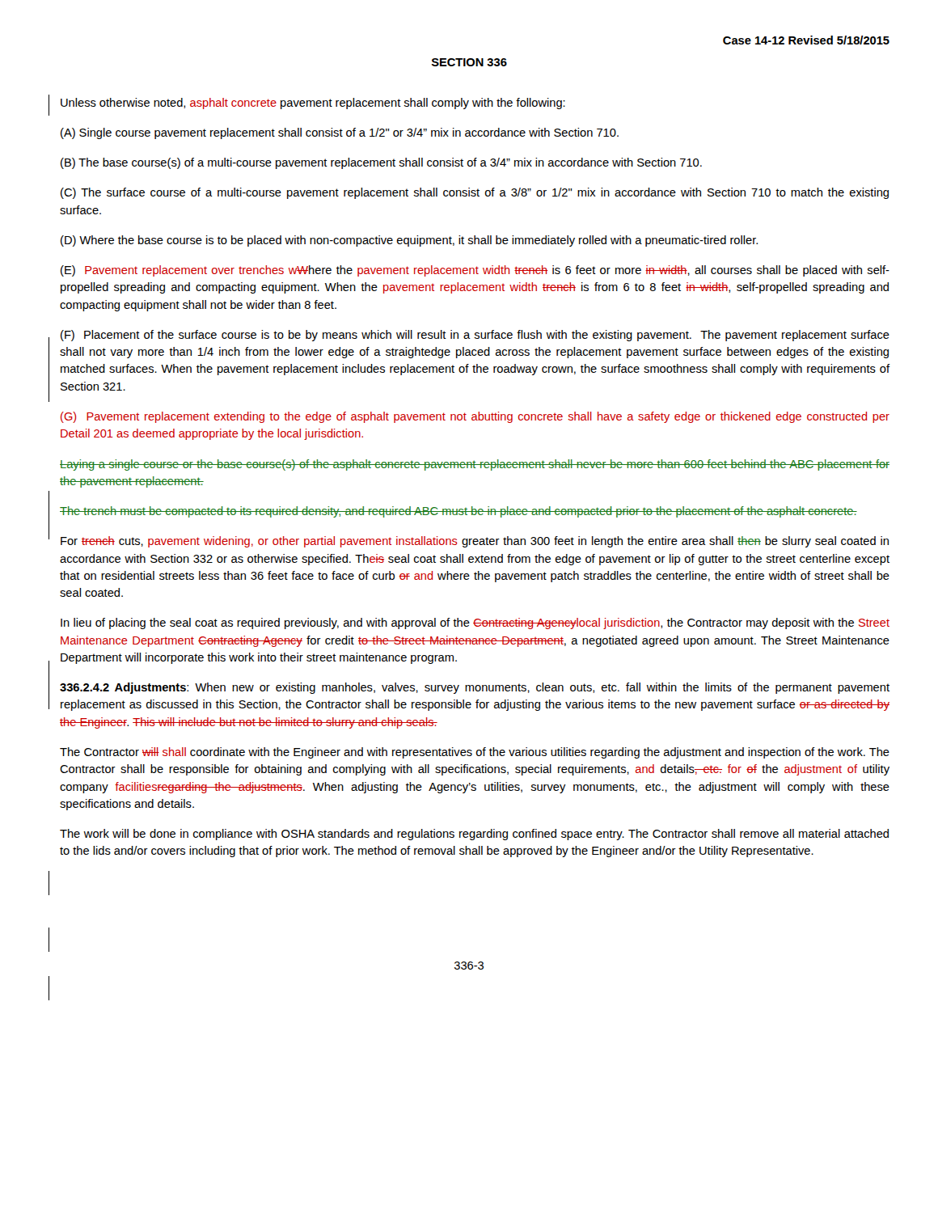Case 14-12 Revised 5/18/2015
SECTION 336
Unless otherwise noted, asphalt concrete pavement replacement shall comply with the following:
(A) Single course pavement replacement shall consist of a 1/2" or 3/4” mix in accordance with Section 710.
(B) The base course(s) of a multi-course pavement replacement shall consist of a 3/4” mix in accordance with Section 710.
(C) The surface course of a multi-course pavement replacement shall consist of a 3/8” or 1/2" mix in accordance with Section 710 to match the existing surface.
(D) Where the base course is to be placed with non-compactive equipment, it shall be immediately rolled with a pneumatic-tired roller.
(E) Pavement replacement over trenches w Where the pavement replacement width trench is 6 feet or more in width, all courses shall be placed with self-propelled spreading and compacting equipment. When the pavement replacement width trench is from 6 to 8 feet in width, self-propelled spreading and compacting equipment shall not be wider than 8 feet.
(F) Placement of the surface course is to be by means which will result in a surface flush with the existing pavement. The pavement replacement surface shall not vary more than 1/4 inch from the lower edge of a straightedge placed across the replacement pavement surface between edges of the existing matched surfaces. When the pavement replacement includes replacement of the roadway crown, the surface smoothness shall comply with requirements of Section 321.
(G) Pavement replacement extending to the edge of asphalt pavement not abutting concrete shall have a safety edge or thickened edge constructed per Detail 201 as deemed appropriate by the local jurisdiction.
Laying a single course or the base course(s) of the asphalt concrete pavement replacement shall never be more than 600 feet behind the ABC placement for the pavement replacement.
The trench must be compacted to its required density, and required ABC must be in place and compacted prior to the placement of the asphalt concrete.
For trench cuts, pavement widening, or other partial pavement installations greater than 300 feet in length the entire area shall then be slurry seal coated in accordance with Section 332 or as otherwise specified. Theis seal coat shall extend from the edge of pavement or lip of gutter to the street centerline except that on residential streets less than 36 feet face to face of curb or and where the pavement patch straddles the centerline, the entire width of street shall be seal coated.
In lieu of placing the seal coat as required previously, and with approval of the Contracting Agency local jurisdiction, the Contractor may deposit with the Street Maintenance Department Contracting Agency for credit to the Street Maintenance Department, a negotiated agreed upon amount. The Street Maintenance Department will incorporate this work into their street maintenance program.
336.2.4.2 Adjustments: When new or existing manholes, valves, survey monuments, clean outs, etc. fall within the limits of the permanent pavement replacement as discussed in this Section, the Contractor shall be responsible for adjusting the various items to the new pavement surface or as directed by the Engineer. This will include but not be limited to slurry and chip seals.
The Contractor will shall coordinate with the Engineer and with representatives of the various utilities regarding the adjustment and inspection of the work. The Contractor shall be responsible for obtaining and complying with all specifications, special requirements, and details, etc. for of the adjustment of utility company facilities regarding the adjustments. When adjusting the Agency’s utilities, survey monuments, etc., the adjustment will comply with these specifications and details.
The work will be done in compliance with OSHA standards and regulations regarding confined space entry. The Contractor shall remove all material attached to the lids and/or covers including that of prior work. The method of removal shall be approved by the Engineer and/or the Utility Representative.
336-3